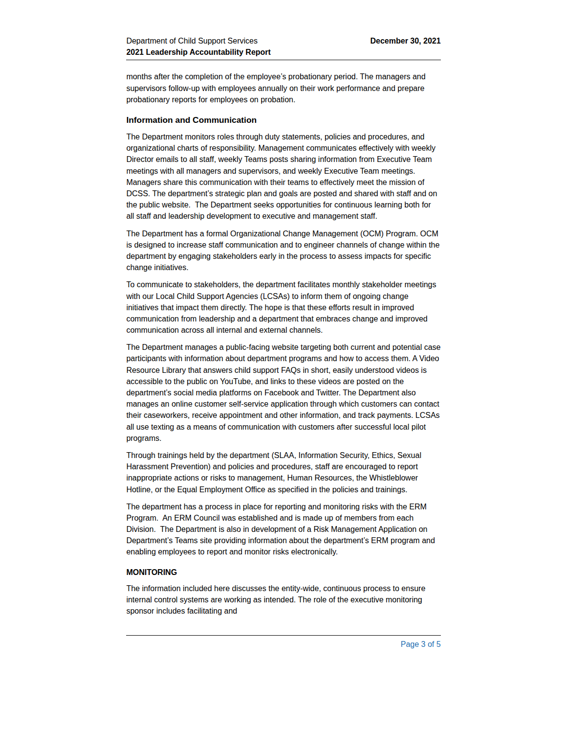Department of Child Support Services
2021 Leadership Accountability Report
December 30, 2021
months after the completion of the employee’s probationary period. The managers and supervisors follow-up with employees annually on their work performance and prepare probationary reports for employees on probation.
Information and Communication
The Department monitors roles through duty statements, policies and procedures, and organizational charts of responsibility. Management communicates effectively with weekly Director emails to all staff, weekly Teams posts sharing information from Executive Team meetings with all managers and supervisors, and weekly Executive Team meetings. Managers share this communication with their teams to effectively meet the mission of DCSS. The department’s strategic plan and goals are posted and shared with staff and on the public website. The Department seeks opportunities for continuous learning both for all staff and leadership development to executive and management staff.
The Department has a formal Organizational Change Management (OCM) Program. OCM is designed to increase staff communication and to engineer channels of change within the department by engaging stakeholders early in the process to assess impacts for specific change initiatives.
To communicate to stakeholders, the department facilitates monthly stakeholder meetings with our Local Child Support Agencies (LCSAs) to inform them of ongoing change initiatives that impact them directly. The hope is that these efforts result in improved communication from leadership and a department that embraces change and improved communication across all internal and external channels.
The Department manages a public-facing website targeting both current and potential case participants with information about department programs and how to access them. A Video Resource Library that answers child support FAQs in short, easily understood videos is accessible to the public on YouTube, and links to these videos are posted on the department’s social media platforms on Facebook and Twitter. The Department also manages an online customer self-service application through which customers can contact their caseworkers, receive appointment and other information, and track payments. LCSAs all use texting as a means of communication with customers after successful local pilot programs.
Through trainings held by the department (SLAA, Information Security, Ethics, Sexual Harassment Prevention) and policies and procedures, staff are encouraged to report inappropriate actions or risks to management, Human Resources, the Whistleblower Hotline, or the Equal Employment Office as specified in the policies and trainings.
The department has a process in place for reporting and monitoring risks with the ERM Program. An ERM Council was established and is made up of members from each Division. The Department is also in development of a Risk Management Application on Department’s Teams site providing information about the department’s ERM program and enabling employees to report and monitor risks electronically.
MONITORING
The information included here discusses the entity-wide, continuous process to ensure internal control systems are working as intended. The role of the executive monitoring sponsor includes facilitating and
Page 3 of 5